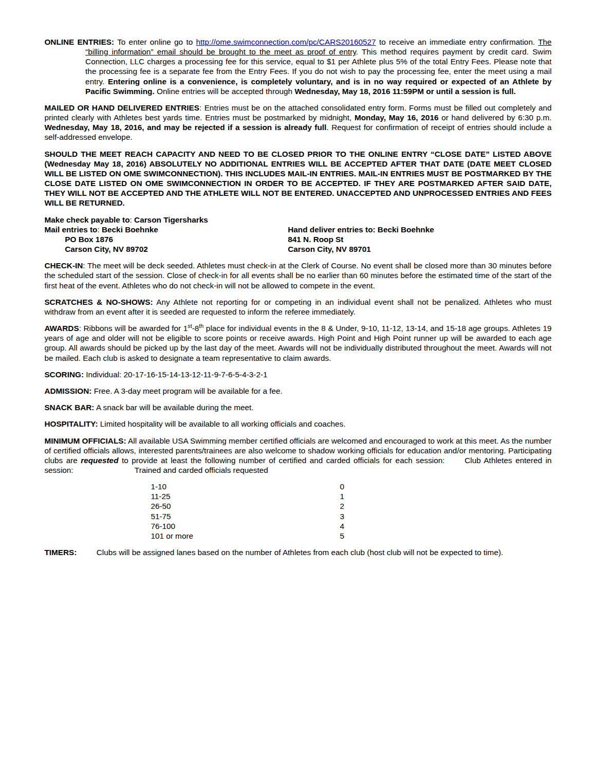ONLINE ENTRIES: To enter online go to http://ome.swimconnection.com/pc/CARS20160527 to receive an immediate entry confirmation. The “billing information” email should be brought to the meet as proof of entry. This method requires payment by credit card. Swim Connection, LLC charges a processing fee for this service, equal to $1 per Athlete plus 5% of the total Entry Fees. Please note that the processing fee is a separate fee from the Entry Fees. If you do not wish to pay the processing fee, enter the meet using a mail entry. Entering online is a convenience, is completely voluntary, and is in no way required or expected of an Athlete by Pacific Swimming. Online entries will be accepted through Wednesday, May 18, 2016 11:59PM or until a session is full.
MAILED OR HAND DELIVERED ENTRIES: Entries must be on the attached consolidated entry form. Forms must be filled out completely and printed clearly with Athletes best yards time. Entries must be postmarked by midnight, Monday, May 16, 2016 or hand delivered by 6:30 p.m. Wednesday, May 18, 2016, and may be rejected if a session is already full. Request for confirmation of receipt of entries should include a self-addressed envelope.
SHOULD THE MEET REACH CAPACITY AND NEED TO BE CLOSED PRIOR TO THE ONLINE ENTRY “CLOSE DATE” LISTED ABOVE (Wednesday May 18, 2016) ABSOLUTELY NO ADDITIONAL ENTRIES WILL BE ACCEPTED AFTER THAT DATE (DATE MEET CLOSED WILL BE LISTED ON OME SWIMCONNECTION). THIS INCLUDES MAIL-IN ENTRIES. MAIL-IN ENTRIES MUST BE POSTMARKED BY THE CLOSE DATE LISTED ON OME SWIMCONNECTION IN ORDER TO BE ACCEPTED. IF THEY ARE POSTMARKED AFTER SAID DATE, THEY WILL NOT BE ACCEPTED AND THE ATHLETE WILL NOT BE ENTERED. UNACCEPTED AND UNPROCESSED ENTRIES AND FEES WILL BE RETURNED.
Make check payable to: Carson Tigersharks
| Mail entries to : Becki Boehnke | Hand deliver entries to: Becki Boehnke |
| PO Box 1876 | 841 N. Roop St |
| Carson City, NV 89702 | Carson City, NV 89701 |
CHECK-IN: The meet will be deck seeded. Athletes must check-in at the Clerk of Course. No event shall be closed more than 30 minutes before the scheduled start of the session. Close of check-in for all events shall be no earlier than 60 minutes before the estimated time of the start of the first heat of the event. Athletes who do not check-in will not be allowed to compete in the event.
SCRATCHES & NO-SHOWS: Any Athlete not reporting for or competing in an individual event shall not be penalized. Athletes who must withdraw from an event after it is seeded are requested to inform the referee immediately.
AWARDS: Ribbons will be awarded for 1st-8th place for individual events in the 8 & Under, 9-10, 11-12, 13-14, and 15-18 age groups. Athletes 19 years of age and older will not be eligible to score points or receive awards. High Point and High Point runner up will be awarded to each age group. All awards should be picked up by the last day of the meet. Awards will not be individually distributed throughout the meet. Awards will not be mailed. Each club is asked to designate a team representative to claim awards.
SCORING: Individual: 20-17-16-15-14-13-12-11-9-7-6-5-4-3-2-1
ADMISSION: Free. A 3-day meet program will be available for a fee.
SNACK BAR: A snack bar will be available during the meet.
HOSPITALITY: Limited hospitality will be available to all working officials and coaches.
MINIMUM OFFICIALS: All available USA Swimming member certified officials are welcomed and encouraged to work at this meet. As the number of certified officials allows, interested parents/trainees are also welcome to shadow working officials for education and/or mentoring. Participating clubs are requested to provide at least the following number of certified and carded officials for each session: Club Athletes entered in session: Trained and carded officials requested
| 1-10 | 0 |
| 11-25 | 1 |
| 26-50 | 2 |
| 51-75 | 3 |
| 76-100 | 4 |
| 101 or more | 5 |
TIMERS: Clubs will be assigned lanes based on the number of Athletes from each club (host club will not be expected to time).